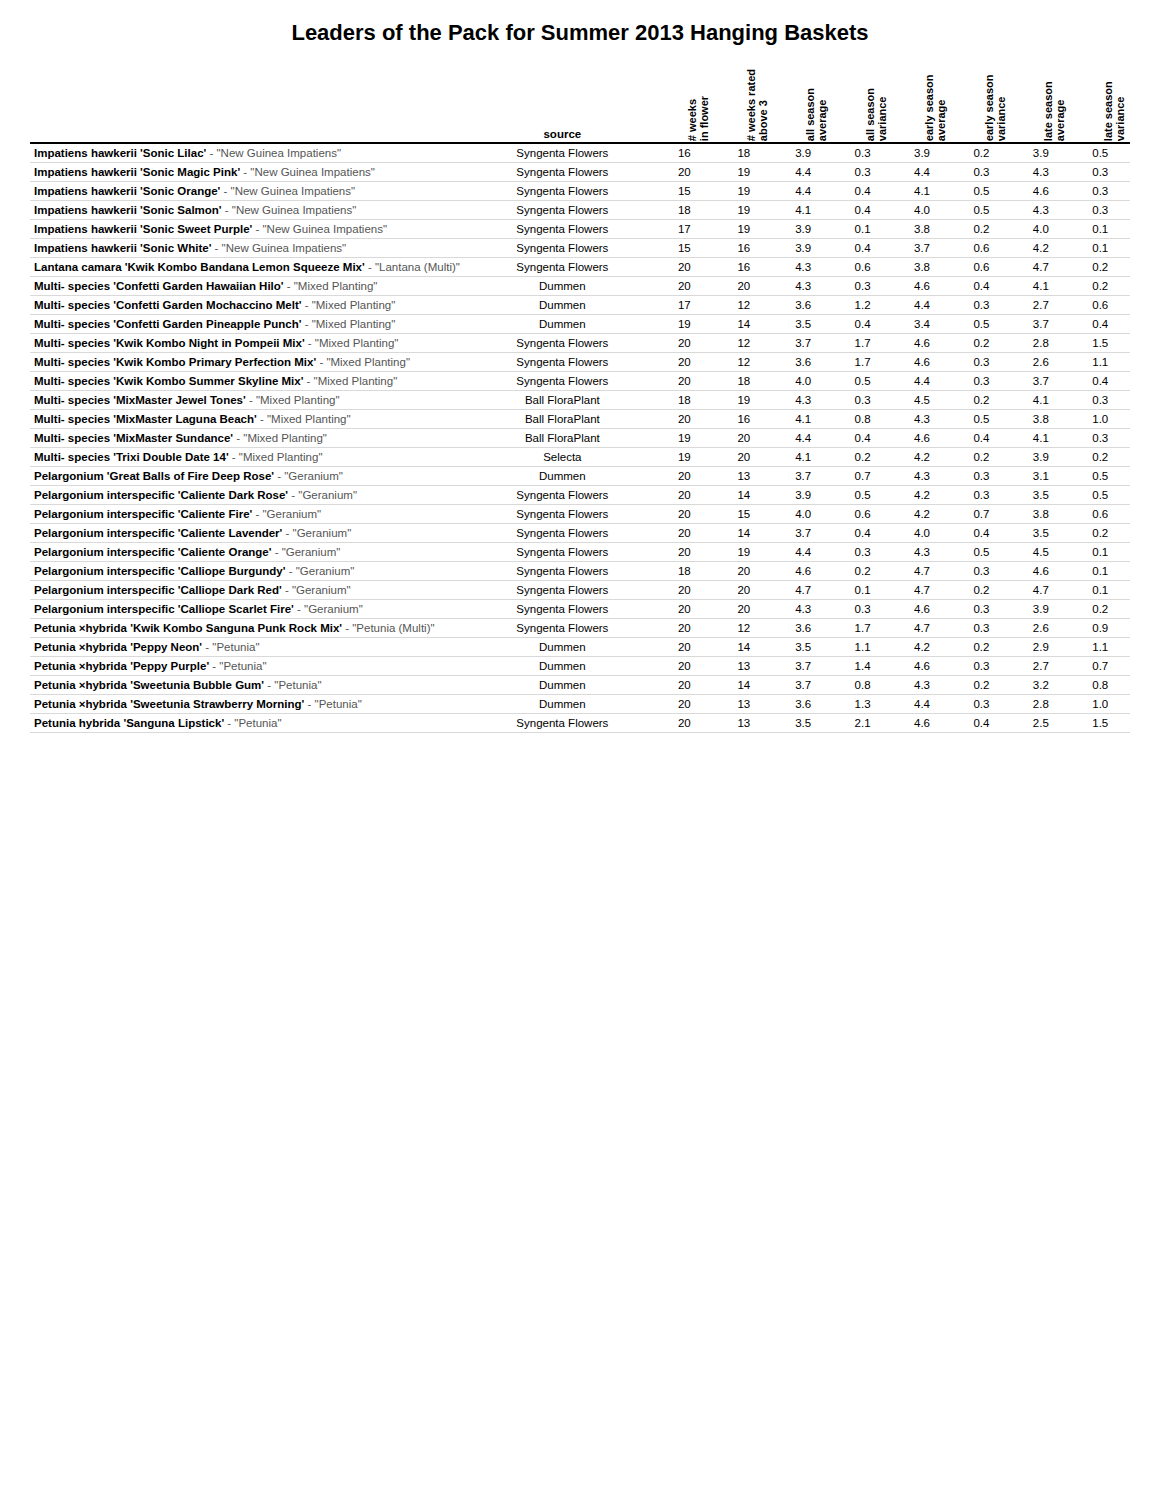Leaders of the Pack for Summer 2013 Hanging Baskets
| | source | # weeks in flower | # weeks rated above 3 | all season average | all season variance | early season average | early season variance | late season average | late season variance |
| --- | --- | --- | --- | --- | --- | --- | --- | --- | --- |
| Impatiens hawkerii 'Sonic Lilac' - "New Guinea Impatiens" | Syngenta Flowers | 16 | 18 | 3.9 | 0.3 | 3.9 | 0.2 | 3.9 | 0.5 |
| Impatiens hawkerii 'Sonic Magic Pink' - "New Guinea Impatiens" | Syngenta Flowers | 20 | 19 | 4.4 | 0.3 | 4.4 | 0.3 | 4.3 | 0.3 |
| Impatiens hawkerii 'Sonic Orange' - "New Guinea Impatiens" | Syngenta Flowers | 15 | 19 | 4.4 | 0.4 | 4.1 | 0.5 | 4.6 | 0.3 |
| Impatiens hawkerii 'Sonic Salmon' - "New Guinea Impatiens" | Syngenta Flowers | 18 | 19 | 4.1 | 0.4 | 4.0 | 0.5 | 4.3 | 0.3 |
| Impatiens hawkerii 'Sonic Sweet Purple' - "New Guinea Impatiens" | Syngenta Flowers | 17 | 19 | 3.9 | 0.1 | 3.8 | 0.2 | 4.0 | 0.1 |
| Impatiens hawkerii 'Sonic White' - "New Guinea Impatiens" | Syngenta Flowers | 15 | 16 | 3.9 | 0.4 | 3.7 | 0.6 | 4.2 | 0.1 |
| Lantana camara 'Kwik Kombo Bandana Lemon Squeeze Mix' - "Lantana (Multi)" | Syngenta Flowers | 20 | 16 | 4.3 | 0.6 | 3.8 | 0.6 | 4.7 | 0.2 |
| Multi- species 'Confetti Garden Hawaiian Hilo' - "Mixed Planting" | Dummen | 20 | 20 | 4.3 | 0.3 | 4.6 | 0.4 | 4.1 | 0.2 |
| Multi- species 'Confetti Garden Mochaccino Melt' - "Mixed Planting" | Dummen | 17 | 12 | 3.6 | 1.2 | 4.4 | 0.3 | 2.7 | 0.6 |
| Multi- species 'Confetti Garden Pineapple Punch' - "Mixed Planting" | Dummen | 19 | 14 | 3.5 | 0.4 | 3.4 | 0.5 | 3.7 | 0.4 |
| Multi- species 'Kwik Kombo Night in Pompeii Mix' - "Mixed Planting" | Syngenta Flowers | 20 | 12 | 3.7 | 1.7 | 4.6 | 0.2 | 2.8 | 1.5 |
| Multi- species 'Kwik Kombo Primary Perfection Mix' - "Mixed Planting" | Syngenta Flowers | 20 | 12 | 3.6 | 1.7 | 4.6 | 0.3 | 2.6 | 1.1 |
| Multi- species 'Kwik Kombo Summer Skyline Mix' - "Mixed Planting" | Syngenta Flowers | 20 | 18 | 4.0 | 0.5 | 4.4 | 0.3 | 3.7 | 0.4 |
| Multi- species 'MixMaster Jewel Tones' - "Mixed Planting" | Ball FloraPlant | 18 | 19 | 4.3 | 0.3 | 4.5 | 0.2 | 4.1 | 0.3 |
| Multi- species 'MixMaster Laguna Beach' - "Mixed Planting" | Ball FloraPlant | 20 | 16 | 4.1 | 0.8 | 4.3 | 0.5 | 3.8 | 1.0 |
| Multi- species 'MixMaster Sundance' - "Mixed Planting" | Ball FloraPlant | 19 | 20 | 4.4 | 0.4 | 4.6 | 0.4 | 4.1 | 0.3 |
| Multi- species 'Trixi Double Date 14' - "Mixed Planting" | Selecta | 19 | 20 | 4.1 | 0.2 | 4.2 | 0.2 | 3.9 | 0.2 |
| Pelargonium 'Great Balls of Fire Deep Rose' - "Geranium" | Dummen | 20 | 13 | 3.7 | 0.7 | 4.3 | 0.3 | 3.1 | 0.5 |
| Pelargonium interspecific 'Caliente Dark Rose' - "Geranium" | Syngenta Flowers | 20 | 14 | 3.9 | 0.5 | 4.2 | 0.3 | 3.5 | 0.5 |
| Pelargonium interspecific 'Caliente Fire' - "Geranium" | Syngenta Flowers | 20 | 15 | 4.0 | 0.6 | 4.2 | 0.7 | 3.8 | 0.6 |
| Pelargonium interspecific 'Caliente Lavender' - "Geranium" | Syngenta Flowers | 20 | 14 | 3.7 | 0.4 | 4.0 | 0.4 | 3.5 | 0.2 |
| Pelargonium interspecific 'Caliente Orange' - "Geranium" | Syngenta Flowers | 20 | 19 | 4.4 | 0.3 | 4.3 | 0.5 | 4.5 | 0.1 |
| Pelargonium interspecific 'Calliope Burgundy' - "Geranium" | Syngenta Flowers | 18 | 20 | 4.6 | 0.2 | 4.7 | 0.3 | 4.6 | 0.1 |
| Pelargonium interspecific 'Calliope Dark Red' - "Geranium" | Syngenta Flowers | 20 | 20 | 4.7 | 0.1 | 4.7 | 0.2 | 4.7 | 0.1 |
| Pelargonium interspecific 'Calliope Scarlet Fire' - "Geranium" | Syngenta Flowers | 20 | 20 | 4.3 | 0.3 | 4.6 | 0.3 | 3.9 | 0.2 |
| Petunia ×hybrida 'Kwik Kombo Sanguna Punk Rock Mix' - "Petunia (Multi)" | Syngenta Flowers | 20 | 12 | 3.6 | 1.7 | 4.7 | 0.3 | 2.6 | 0.9 |
| Petunia ×hybrida 'Peppy Neon' - "Petunia" | Dummen | 20 | 14 | 3.5 | 1.1 | 4.2 | 0.2 | 2.9 | 1.1 |
| Petunia ×hybrida 'Peppy Purple' - "Petunia" | Dummen | 20 | 13 | 3.7 | 1.4 | 4.6 | 0.3 | 2.7 | 0.7 |
| Petunia ×hybrida 'Sweetunia Bubble Gum' - "Petunia" | Dummen | 20 | 14 | 3.7 | 0.8 | 4.3 | 0.2 | 3.2 | 0.8 |
| Petunia ×hybrida 'Sweetunia Strawberry Morning' - "Petunia" | Dummen | 20 | 13 | 3.6 | 1.3 | 4.4 | 0.3 | 2.8 | 1.0 |
| Petunia hybrida 'Sanguna Lipstick' - "Petunia" | Syngenta Flowers | 20 | 13 | 3.5 | 2.1 | 4.6 | 0.4 | 2.5 | 1.5 |